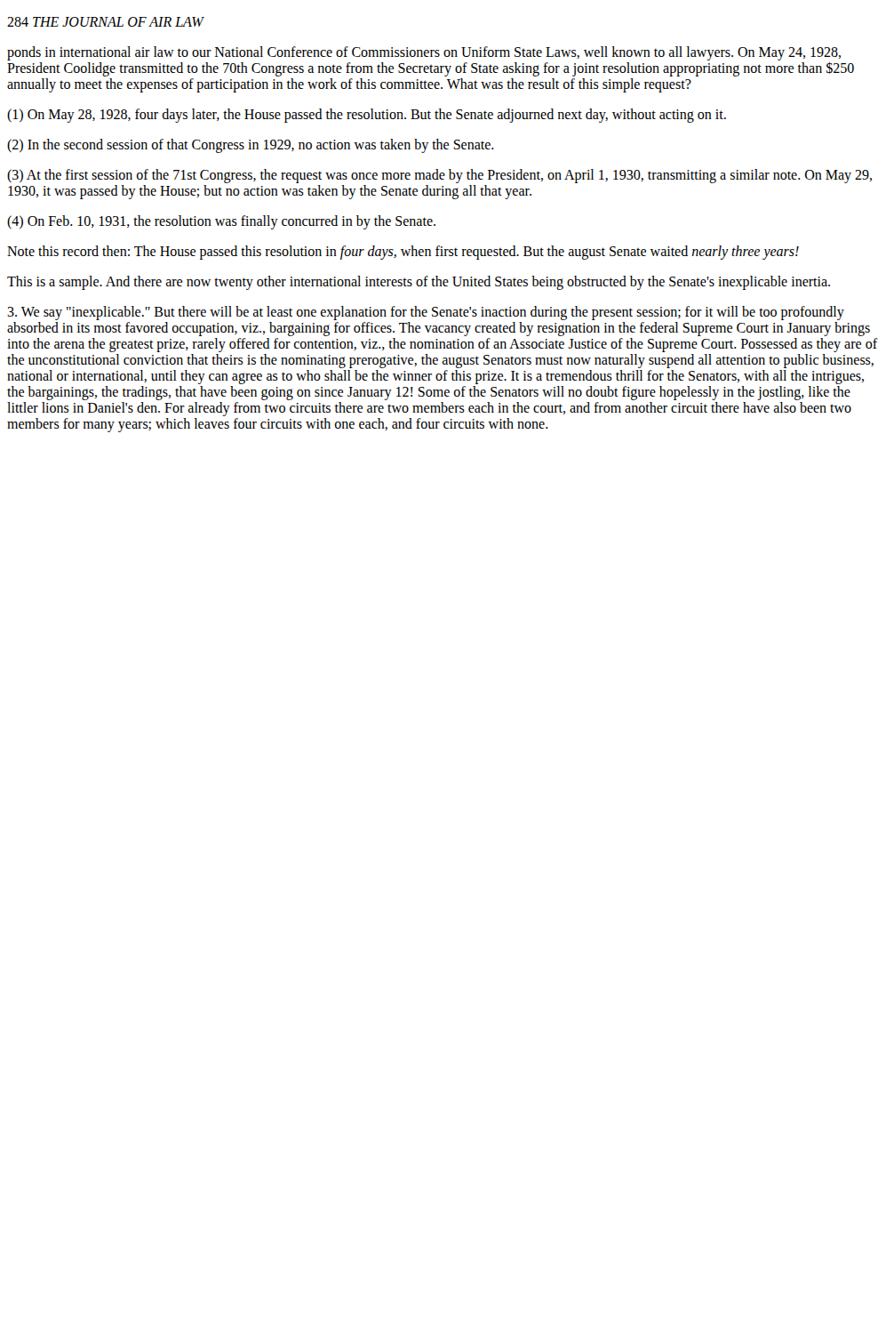284 THE JOURNAL OF AIR LAW
ponds in international air law to our National Conference of Commissioners on Uniform State Laws, well known to all lawyers. On May 24, 1928, President Coolidge transmitted to the 70th Congress a note from the Secretary of State asking for a joint resolution appropriating not more than $250 annually to meet the expenses of participation in the work of this committee. What was the result of this simple request?
(1) On May 28, 1928, four days later, the House passed the resolution. But the Senate adjourned next day, without acting on it.
(2) In the second session of that Congress in 1929, no action was taken by the Senate.
(3) At the first session of the 71st Congress, the request was once more made by the President, on April 1, 1930, transmitting a similar note. On May 29, 1930, it was passed by the House; but no action was taken by the Senate during all that year.
(4) On Feb. 10, 1931, the resolution was finally concurred in by the Senate.
Note this record then: The House passed this resolution in four days, when first requested. But the august Senate waited nearly three years!
This is a sample. And there are now twenty other international interests of the United States being obstructed by the Senate's inexplicable inertia.
3. We say "inexplicable." But there will be at least one explanation for the Senate's inaction during the present session; for it will be too profoundly absorbed in its most favored occupation, viz., bargaining for offices. The vacancy created by resignation in the federal Supreme Court in January brings into the arena the greatest prize, rarely offered for contention, viz., the nomination of an Associate Justice of the Supreme Court. Possessed as they are of the unconstitutional conviction that theirs is the nominating prerogative, the august Senators must now naturally suspend all attention to public business, national or international, until they can agree as to who shall be the winner of this prize. It is a tremendous thrill for the Senators, with all the intrigues, the bargainings, the tradings, that have been going on since January 12! Some of the Senators will no doubt figure hopelessly in the jostling, like the littler lions in Daniel's den. For already from two circuits there are two members each in the court, and from another circuit there have also been two members for many years; which leaves four circuits with one each, and four circuits with none.